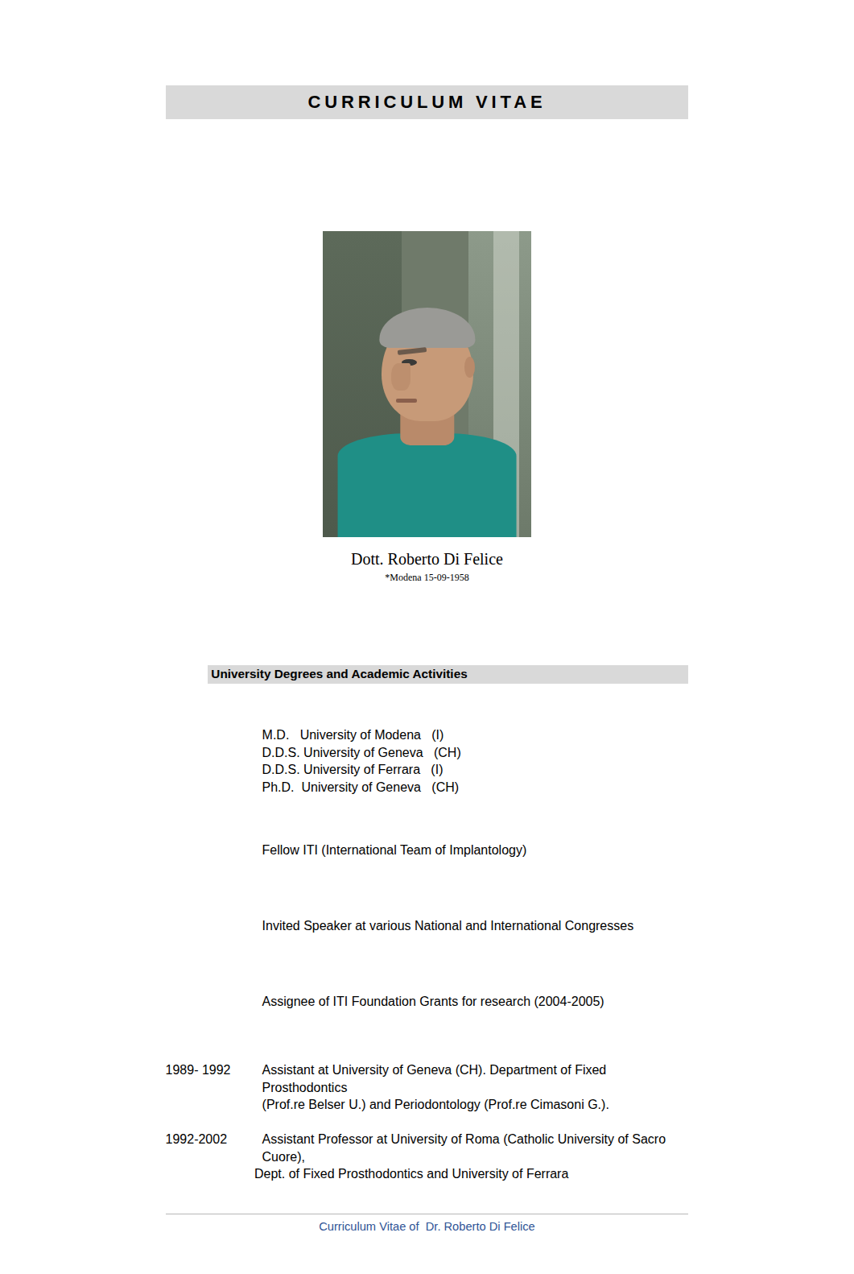CURRICULUM VITAE
Dott. Roberto Di Felice
*Modena 15-09-1958
University Degrees and Academic Activities
M.D. University of Modena (I)
D.D.S. University of Geneva (CH)
D.D.S. University of Ferrara (I)
Ph.D. University of Geneva (CH)
Fellow ITI (International Team of Implantology)
Invited Speaker at various National and International Congresses
Assignee of ITI Foundation Grants for research (2004-2005)
1989- 1992
Assistant at University of Geneva (CH). Department of Fixed Prosthodontics (Prof.re Belser U.) and Periodontology (Prof.re Cimasoni G.).
1992-2002
Assistant Professor at University of Roma (Catholic University of Sacro Cuore), Dept. of Fixed Prosthodontics and University of Ferrara
Curriculum Vitae of Dr. Roberto Di Felice